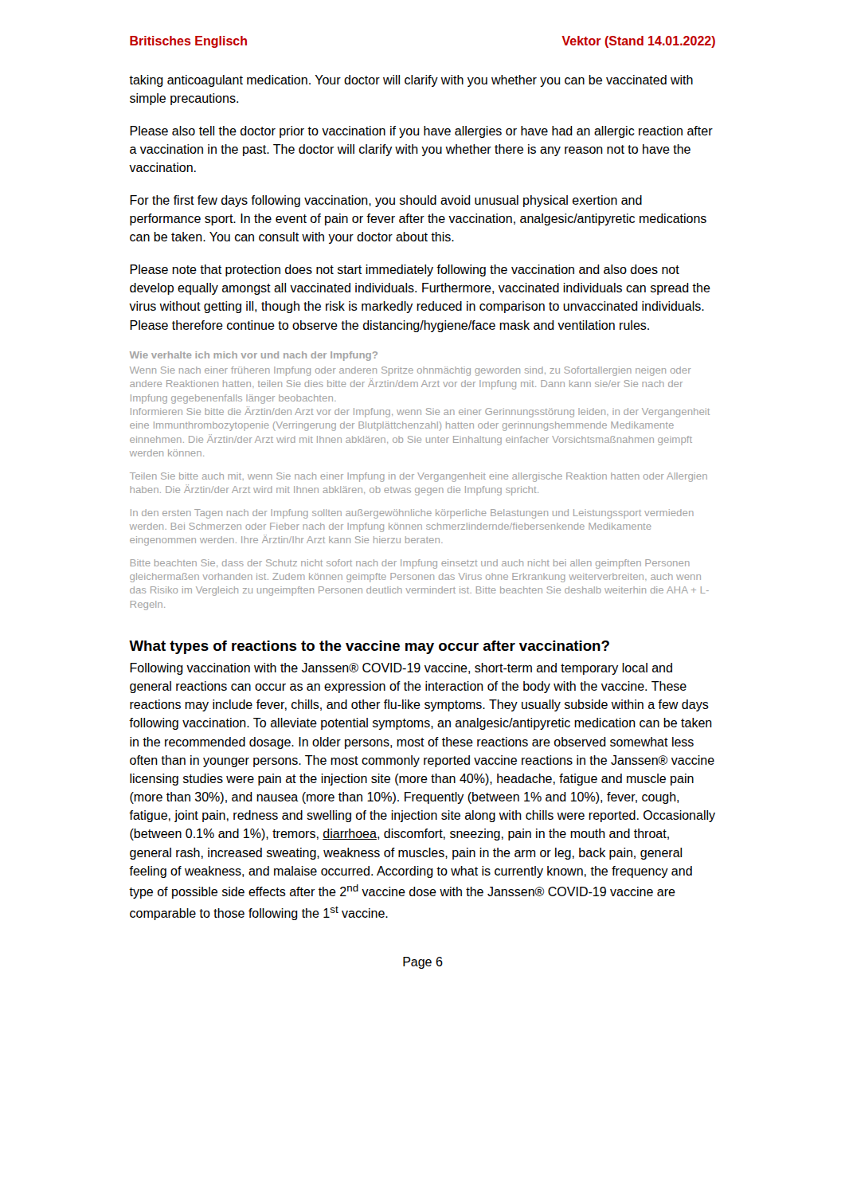Britisches Englisch Vektor (Stand 14.01.2022)
taking anticoagulant medication. Your doctor will clarify with you whether you can be vaccinated with simple precautions.
Please also tell the doctor prior to vaccination if you have allergies or have had an allergic reaction after a vaccination in the past. The doctor will clarify with you whether there is any reason not to have the vaccination.
For the first few days following vaccination, you should avoid unusual physical exertion and performance sport. In the event of pain or fever after the vaccination, analgesic/antipyretic medications can be taken. You can consult with your doctor about this.
Please note that protection does not start immediately following the vaccination and also does not develop equally amongst all vaccinated individuals. Furthermore, vaccinated individuals can spread the virus without getting ill, though the risk is markedly reduced in comparison to unvaccinated individuals. Please therefore continue to observe the distancing/hygiene/face mask and ventilation rules.
Wie verhalte ich mich vor und nach der Impfung?
Wenn Sie nach einer früheren Impfung oder anderen Spritze ohnmächtig geworden sind, zu Sofortallergien neigen oder andere Reaktionen hatten, teilen Sie dies bitte der Ärztin/dem Arzt vor der Impfung mit. Dann kann sie/er Sie nach der Impfung gegebenenfalls länger beobachten.
Informieren Sie bitte die Ärztin/den Arzt vor der Impfung, wenn Sie an einer Gerinnungsstörung leiden, in der Vergangenheit eine Immunthrombozytopenie (Verringerung der Blutplättchenzahl) hatten oder gerinnungshemmende Medikamente einnehmen. Die Ärztin/der Arzt wird mit Ihnen abklären, ob Sie unter Einhaltung einfacher Vorsichtsmaßnahmen geimpft werden können.
Teilen Sie bitte auch mit, wenn Sie nach einer Impfung in der Vergangenheit eine allergische Reaktion hatten oder Allergien haben. Die Ärztin/der Arzt wird mit Ihnen abklären, ob etwas gegen die Impfung spricht.
In den ersten Tagen nach der Impfung sollten außergewöhnliche körperliche Belastungen und Leistungssport vermieden werden. Bei Schmerzen oder Fieber nach der Impfung können schmerzlindernde/fiebersenkende Medikamente eingenommen werden. Ihre Ärztin/Ihr Arzt kann Sie hierzu beraten.
Bitte beachten Sie, dass der Schutz nicht sofort nach der Impfung einsetzt und auch nicht bei allen geimpften Personen gleichermaßen vorhanden ist. Zudem können geimpfte Personen das Virus ohne Erkrankung weiterverbreiten, auch wenn das Risiko im Vergleich zu ungeimpften Personen deutlich vermindert ist. Bitte beachten Sie deshalb weiterhin die AHA + L-Regeln.
What types of reactions to the vaccine may occur after vaccination?
Following vaccination with the Janssen® COVID-19 vaccine, short-term and temporary local and general reactions can occur as an expression of the interaction of the body with the vaccine. These reactions may include fever, chills, and other flu-like symptoms. They usually subside within a few days following vaccination. To alleviate potential symptoms, an analgesic/antipyretic medication can be taken in the recommended dosage. In older persons, most of these reactions are observed somewhat less often than in younger persons. The most commonly reported vaccine reactions in the Janssen® vaccine licensing studies were pain at the injection site (more than 40%), headache, fatigue and muscle pain (more than 30%), and nausea (more than 10%). Frequently (between 1% and 10%), fever, cough, fatigue, joint pain, redness and swelling of the injection site along with chills were reported. Occasionally (between 0.1% and 1%), tremors, diarrhoea, discomfort, sneezing, pain in the mouth and throat, general rash, increased sweating, weakness of muscles, pain in the arm or leg, back pain, general feeling of weakness, and malaise occurred. According to what is currently known, the frequency and type of possible side effects after the 2nd vaccine dose with the Janssen® COVID-19 vaccine are comparable to those following the 1st vaccine.
Page 6